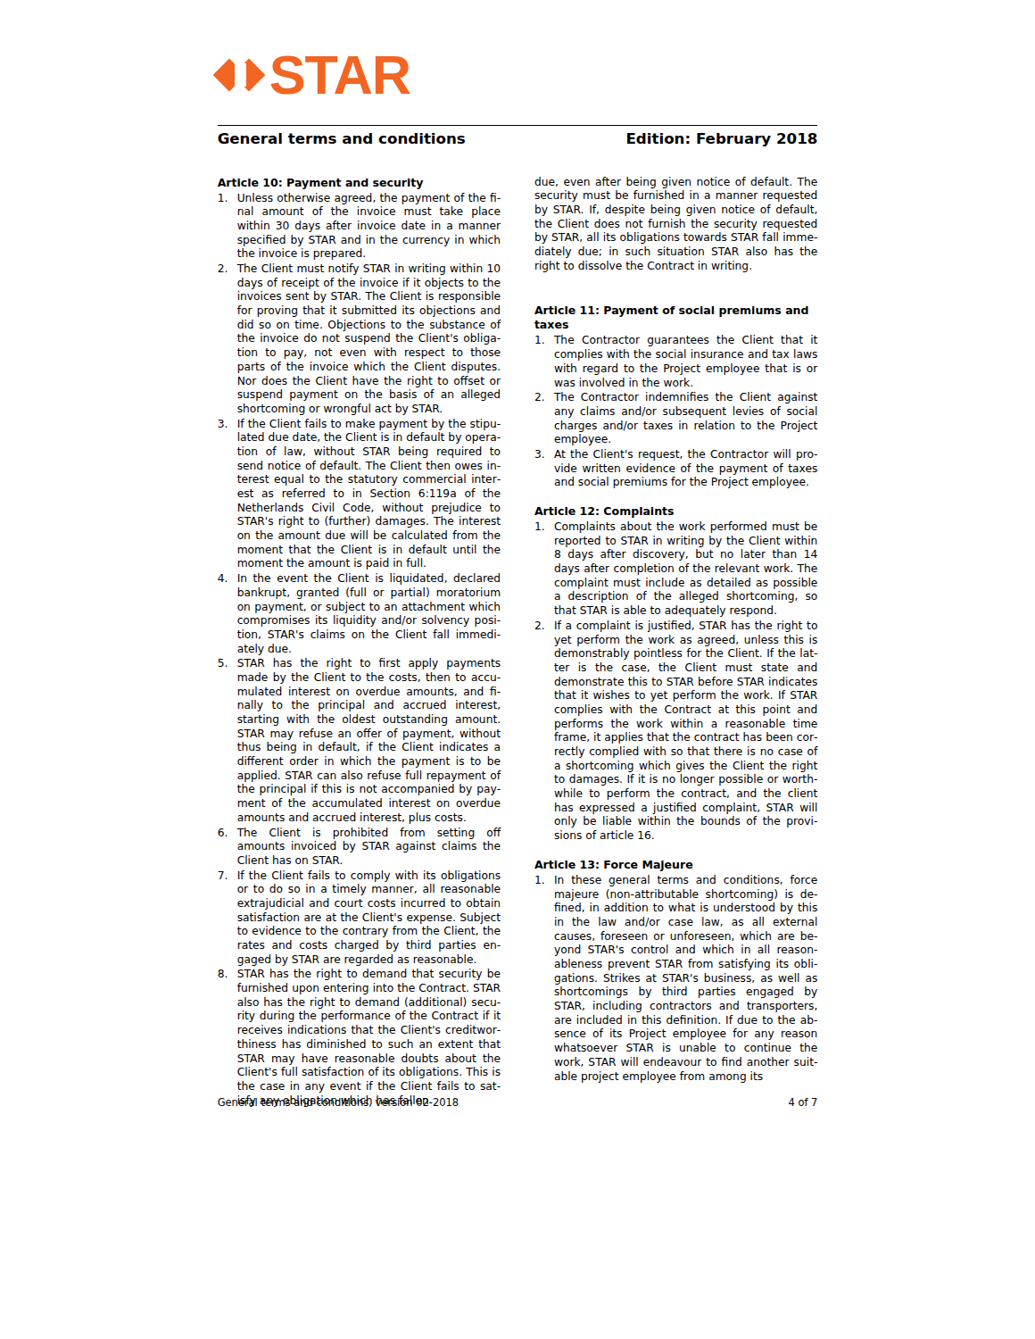STAR
General terms and conditions
Edition: February 2018
Article 10: Payment and security
1. Unless otherwise agreed, the payment of the final amount of the invoice must take place within 30 days after invoice date in a manner specified by STAR and in the currency in which the invoice is prepared.
2. The Client must notify STAR in writing within 10 days of receipt of the invoice if it objects to the invoices sent by STAR. The Client is responsible for proving that it submitted its objections and did so on time. Objections to the substance of the invoice do not suspend the Client's obligation to pay, not even with respect to those parts of the invoice which the Client disputes. Nor does the Client have the right to offset or suspend payment on the basis of an alleged shortcoming or wrongful act by STAR.
3. If the Client fails to make payment by the stipulated due date, the Client is in default by operation of law, without STAR being required to send notice of default. The Client then owes interest equal to the statutory commercial interest as referred to in Section 6:119a of the Netherlands Civil Code, without prejudice to STAR's right to (further) damages. The interest on the amount due will be calculated from the moment that the Client is in default until the moment the amount is paid in full.
4. In the event the Client is liquidated, declared bankrupt, granted (full or partial) moratorium on payment, or subject to an attachment which compromises its liquidity and/or solvency position, STAR's claims on the Client fall immediately due.
5. STAR has the right to first apply payments made by the Client to the costs, then to accumulated interest on overdue amounts, and finally to the principal and accrued interest, starting with the oldest outstanding amount. STAR may refuse an offer of payment, without thus being in default, if the Client indicates a different order in which the payment is to be applied. STAR can also refuse full repayment of the principal if this is not accompanied by payment of the accumulated interest on overdue amounts and accrued interest, plus costs.
6. The Client is prohibited from setting off amounts invoiced by STAR against claims the Client has on STAR.
7. If the Client fails to comply with its obligations or to do so in a timely manner, all reasonable extrajudicial and court costs incurred to obtain satisfaction are at the Client's expense. Subject to evidence to the contrary from the Client, the rates and costs charged by third parties engaged by STAR are regarded as reasonable.
8. STAR has the right to demand that security be furnished upon entering into the Contract. STAR also has the right to demand (additional) security during the performance of the Contract if it receives indications that the Client's creditworthiness has diminished to such an extent that STAR may have reasonable doubts about the Client's full satisfaction of its obligations. This is the case in any event if the Client fails to satisfy any obligation which has fallen
due, even after being given notice of default. The security must be furnished in a manner requested by STAR. If, despite being given notice of default, the Client does not furnish the security requested by STAR, all its obligations towards STAR fall immediately due; in such situation STAR also has the right to dissolve the Contract in writing.
Article 11: Payment of social premiums and taxes
1. The Contractor guarantees the Client that it complies with the social insurance and tax laws with regard to the Project employee that is or was involved in the work.
2. The Contractor indemnifies the Client against any claims and/or subsequent levies of social charges and/or taxes in relation to the Project employee.
3. At the Client's request, the Contractor will provide written evidence of the payment of taxes and social premiums for the Project employee.
Article 12: Complaints
1. Complaints about the work performed must be reported to STAR in writing by the Client within 8 days after discovery, but no later than 14 days after completion of the relevant work. The complaint must include as detailed as possible a description of the alleged shortcoming, so that STAR is able to adequately respond.
2. If a complaint is justified, STAR has the right to yet perform the work as agreed, unless this is demonstrably pointless for the Client. If the latter is the case, the Client must state and demonstrate this to STAR before STAR indicates that it wishes to yet perform the work. If STAR complies with the Contract at this point and performs the work within a reasonable time frame, it applies that the contract has been correctly complied with so that there is no case of a shortcoming which gives the Client the right to damages. If it is no longer possible or worthwhile to perform the contract, and the client has expressed a justified complaint, STAR will only be liable within the bounds of the provisions of article 16.
Article 13: Force Majeure
1. In these general terms and conditions, force majeure (non-attributable shortcoming) is defined, in addition to what is understood by this in the law and/or case law, as all external causes, foreseen or unforeseen, which are beyond STAR's control and which in all reasonableness prevent STAR from satisfying its obligations. Strikes at STAR's business, as well as shortcomings by third parties engaged by STAR, including contractors and transporters, are included in this definition. If due to the absence of its Project employee for any reason whatsoever STAR is unable to continue the work, STAR will endeavour to find another suitable project employee from among its
General terms and conditions, version 02-2018
4 of 7